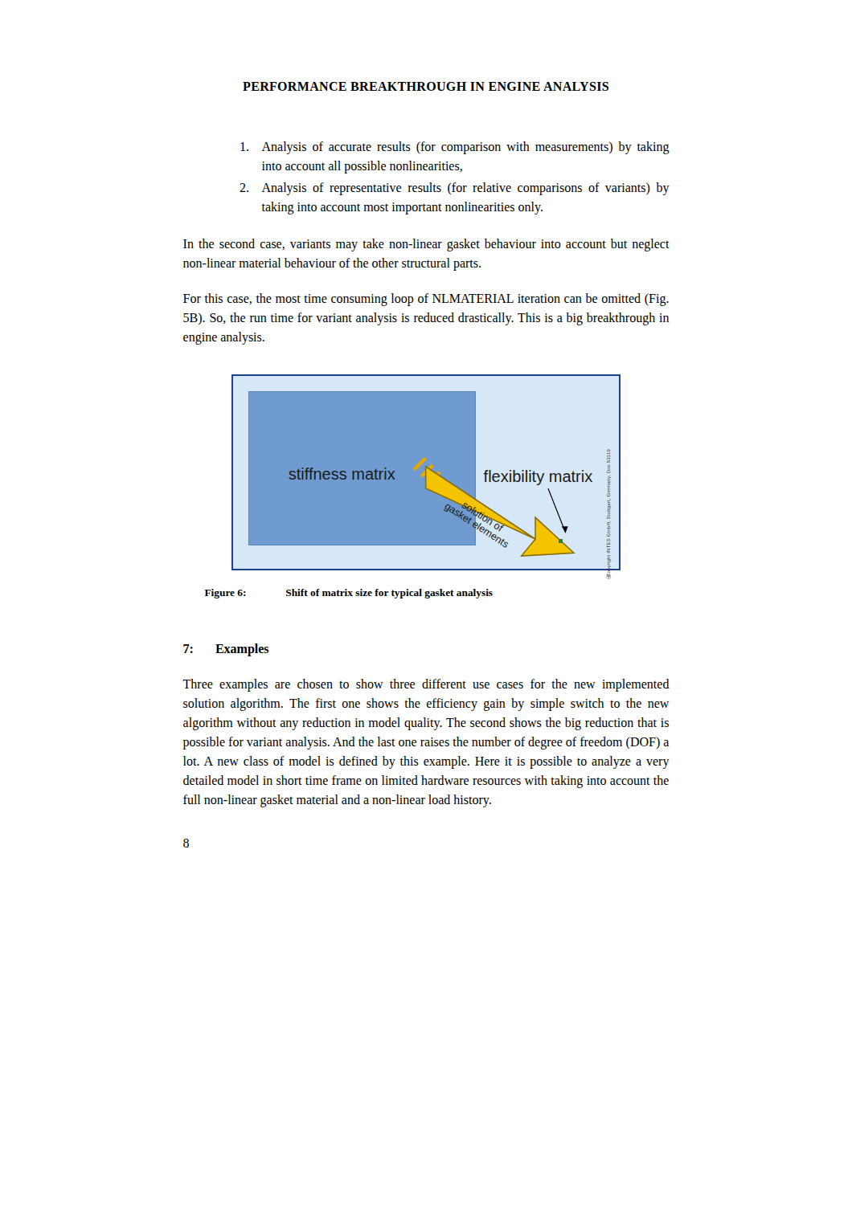PERFORMANCE BREAKTHROUGH IN ENGINE ANALYSIS
Analysis of accurate results (for comparison with measurements) by taking into account all possible nonlinearities,
Analysis of representative results (for relative comparisons of variants) by taking into account most important nonlinearities only.
In the second case, variants may take non-linear gasket behaviour into account but neglect non-linear material behaviour of the other structural parts.
For this case, the most time consuming loop of NLMATERIAL iteration can be omitted (Fig. 5B). So, the run time for variant analysis is reduced drastically. This is a big breakthrough in engine analysis.
stiffness matrix
flexibility matrix
solution of
gasket elements
Ⓒ Copyright INTES GmbH, Stuttgart, Germany, Doc 53119
Figure 6: Shift of matrix size for typical gasket analysis
7: Examples
Three examples are chosen to show three different use cases for the new implemented solution algorithm. The first one shows the efficiency gain by simple switch to the new algorithm without any reduction in model quality. The second shows the big reduction that is possible for variant analysis. And the last one raises the number of degree of freedom (DOF) a lot. A new class of model is defined by this example. Here it is possible to analyze a very detailed model in short time frame on limited hardware resources with taking into account the full non-linear gasket material and a non-linear load history.
8